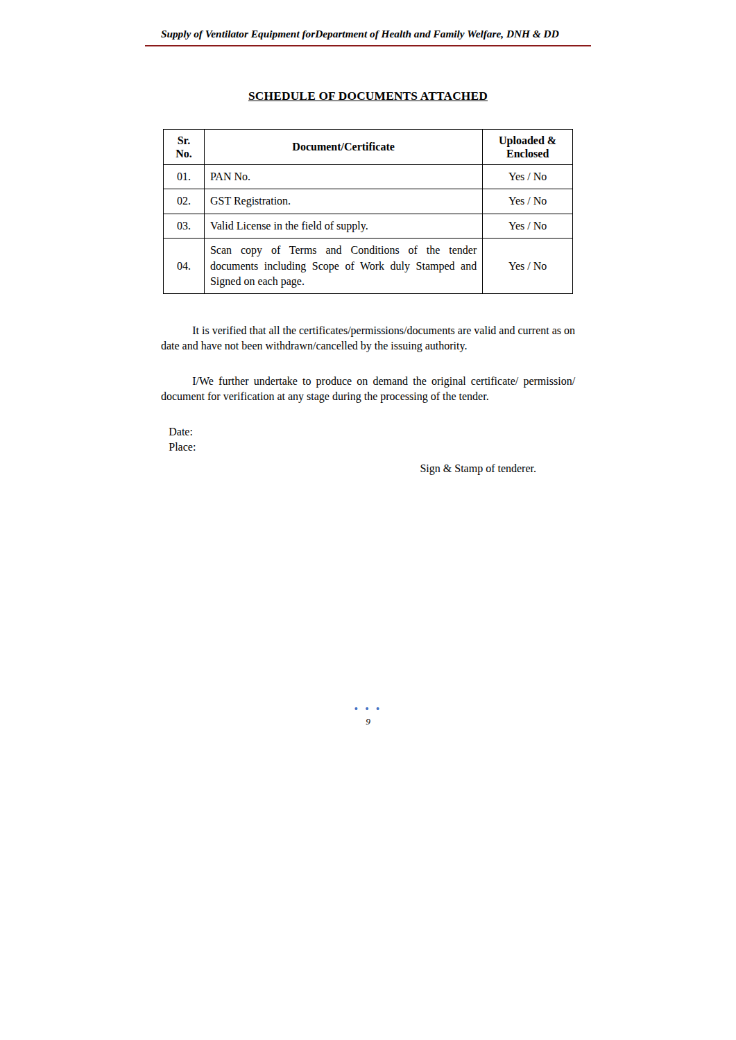Supply of Ventilator Equipment forDepartment of Health and Family Welfare, DNH & DD
SCHEDULE OF DOCUMENTS ATTACHED
| Sr. No. | Document/Certificate | Uploaded & Enclosed |
| --- | --- | --- |
| 01. | PAN No. | Yes / No |
| 02. | GST Registration. | Yes / No |
| 03. | Valid License in the field of supply. | Yes / No |
| 04. | Scan copy of Terms and Conditions of the tender documents including Scope of Work duly Stamped and Signed on each page. | Yes / No |
It is verified that all the certificates/permissions/documents are valid and current as on date and have not been withdrawn/cancelled by the issuing authority.
I/We further undertake to produce on demand the original certificate/ permission/ document for verification at any stage during the processing of the tender.
Date:
Place:
Sign & Stamp of tenderer.
• • •
9